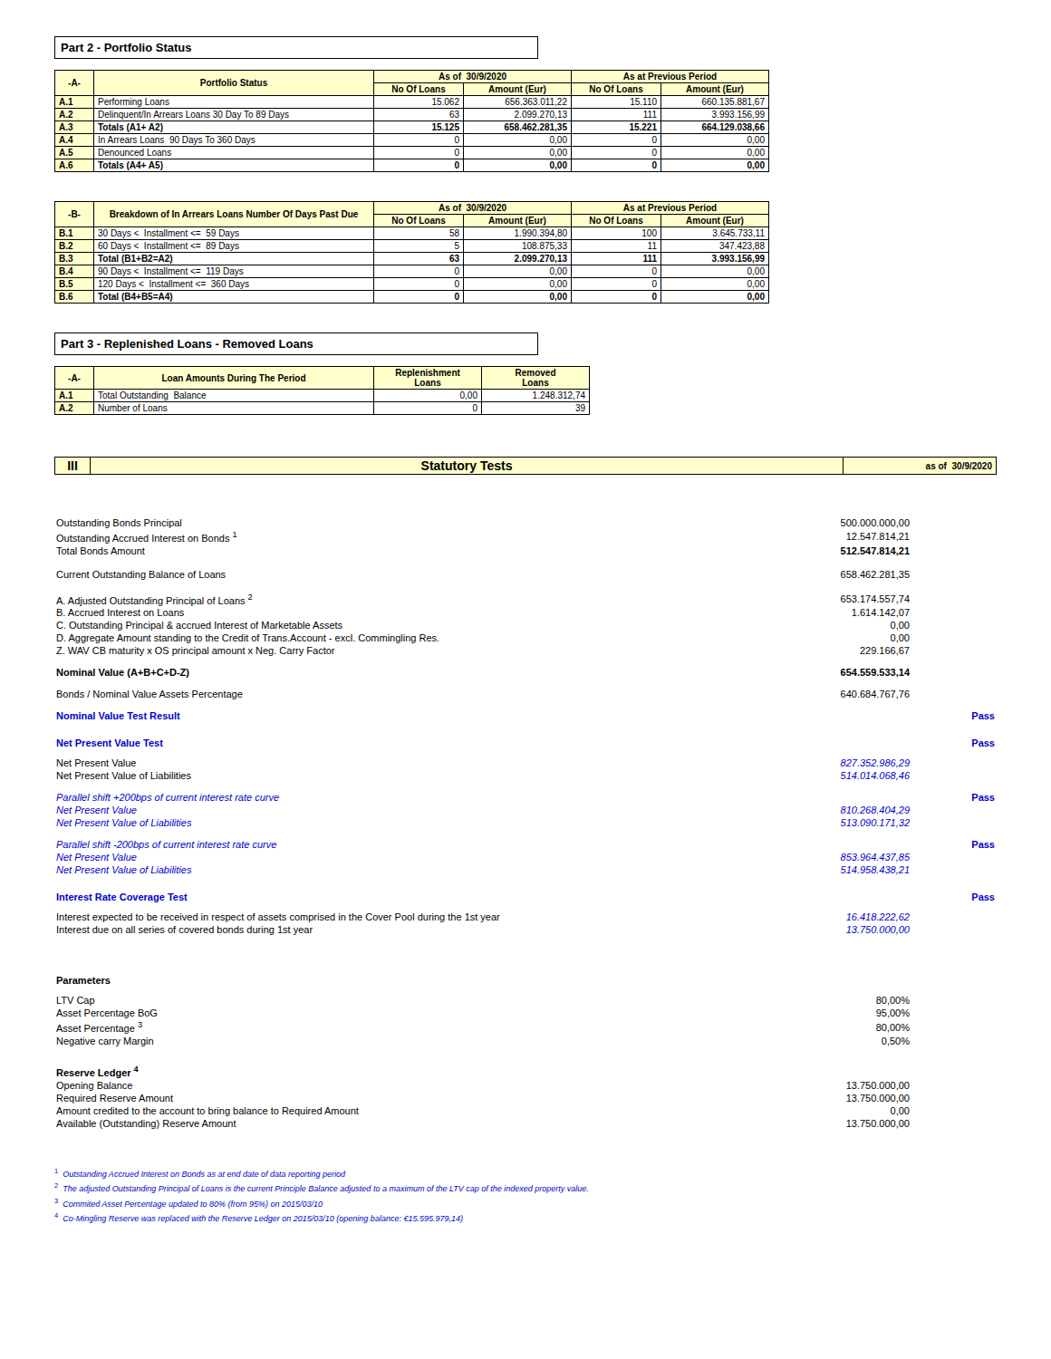Part 2 - Portfolio Status
| -A- | Portfolio Status | As of 30/9/2020 | As at Previous Period |
| --- | --- | --- | --- |
| No Of Loans | Amount (Eur) | No Of Loans | Amount (Eur) |
| A.1 | Performing Loans | 15.062 | 656.363.011,22 | 15.110 | 660.135.881,67 |
| A.2 | Delinquent/In Arrears Loans 30 Day To 89 Days | 63 | 2.099.270,13 | 111 | 3.993.156,99 |
| A.3 | Totals (A1+ A2) | 15.125 | 658.462.281,35 | 15.221 | 664.129.038,66 |
| A.4 | In Arrears Loans 90 Days To 360 Days | 0 | 0,00 | 0 | 0,00 |
| A.5 | Denounced Loans | 0 | 0,00 | 0 | 0,00 |
| A.6 | Totals (A4+ A5) | 0 | 0,00 | 0 | 0,00 |
| -B- | Breakdown of In Arrears Loans Number Of Days Past Due | As of 30/9/2020 | As at Previous Period |
| --- | --- | --- | --- |
| No Of Loans | Amount (Eur) | No Of Loans | Amount (Eur) |
| B.1 | 30 Days < Installment <= 59 Days | 58 | 1.990.394,80 | 100 | 3.645.733,11 |
| B.2 | 60 Days < Installment <= 89 Days | 5 | 108.875,33 | 11 | 347.423,88 |
| B.3 | Total (B1+B2=A2) | 63 | 2.099.270,13 | 111 | 3.993.156,99 |
| B.4 | 90 Days < Installment <= 119 Days | 0 | 0,00 | 0 | 0,00 |
| B.5 | 120 Days < Installment <= 360 Days | 0 | 0,00 | 0 | 0,00 |
| B.6 | Total (B4+B5=A4) | 0 | 0,00 | 0 | 0,00 |
Part 3 - Replenished Loans - Removed Loans
| -A- | Loan Amounts During The Period | Replenishment Loans | Removed Loans |
| --- | --- | --- | --- |
| A.1 | Total Outstanding Balance | 0,00 | 1.248.312,74 |
| A.2 | Number of Loans | 0 | 39 |
| III | Statutory Tests | as of 30/9/2020 |
| Outstanding Bonds Principal | 500.000.000,00 | |
| Outstanding Accrued Interest on Bonds 1 | 12.547.814,21 | |
| Total Bonds Amount | 512.547.814,21 | |
| Current Outstanding Balance of Loans | 658.462.281,35 | |
| A. Adjusted Outstanding Principal of Loans 2 | 653.174.557,74 | |
| B. Accrued Interest on Loans | 1.614.142,07 | |
| C. Outstanding Principal & accrued Interest of Marketable Assets | 0,00 | |
| D. Aggregate Amount standing to the Credit of Trans.Account - excl. Commingling Res. | 0,00 | |
| Z. WAV CB maturity x OS principal amount x Neg. Carry Factor | 229.166,67 | |
| Nominal Value (A+B+C+D-Z) | 654.559.533,14 | |
| Bonds / Nominal Value Assets Percentage | 640.684.767,76 | |
| Nominal Value Test Result | | Pass |
| Net Present Value Test | | Pass |
| Net Present Value | 827.352.986,29 | |
| Net Present Value of Liabilities | 514.014.068,46 | |
| Parallel shift +200bps of current interest rate curve | | Pass |
| Net Present Value | 810.268.404,29 | |
| Net Present Value of Liabilities | 513.090.171,32 | |
| Parallel shift -200bps of current interest rate curve | | Pass |
| Net Present Value | 853.964.437,85 | |
| Net Present Value of Liabilities | 514.958.438,21 | |
| Interest Rate Coverage Test | | Pass |
| Interest expected to be received in respect of assets comprised in the Cover Pool during the 1st year | 16.418.222,62 | |
| Interest due on all series of covered bonds during 1st year | 13.750.000,00 | |
| Parameters | | |
| LTV Cap | 80,00% | |
| Asset Percentage BoG | 95,00% | |
| Asset Percentage 3 | 80,00% | |
| Negative carry Margin | 0,50% | |
| Reserve Ledger 4 | | |
| Opening Balance | 13.750.000,00 | |
| Required Reserve Amount | 13.750.000,00 | |
| Amount credited to the account to bring balance to Required Amount | 0,00 | |
| Available (Outstanding) Reserve Amount | 13.750.000,00 | |
1 Outstanding Accrued Interest on Bonds as at end date of data reporting period
2 The adjusted Outstanding Principal of Loans is the current Principle Balance adjusted to a maximum of the LTV cap of the indexed property value.
3 Commited Asset Percentage updated to 80% (from 95%) on 2015/03/10
4 Co-Mingling Reserve was replaced with the Reserve Ledger on 2015/03/10 (opening balance: €15.595.979,14)